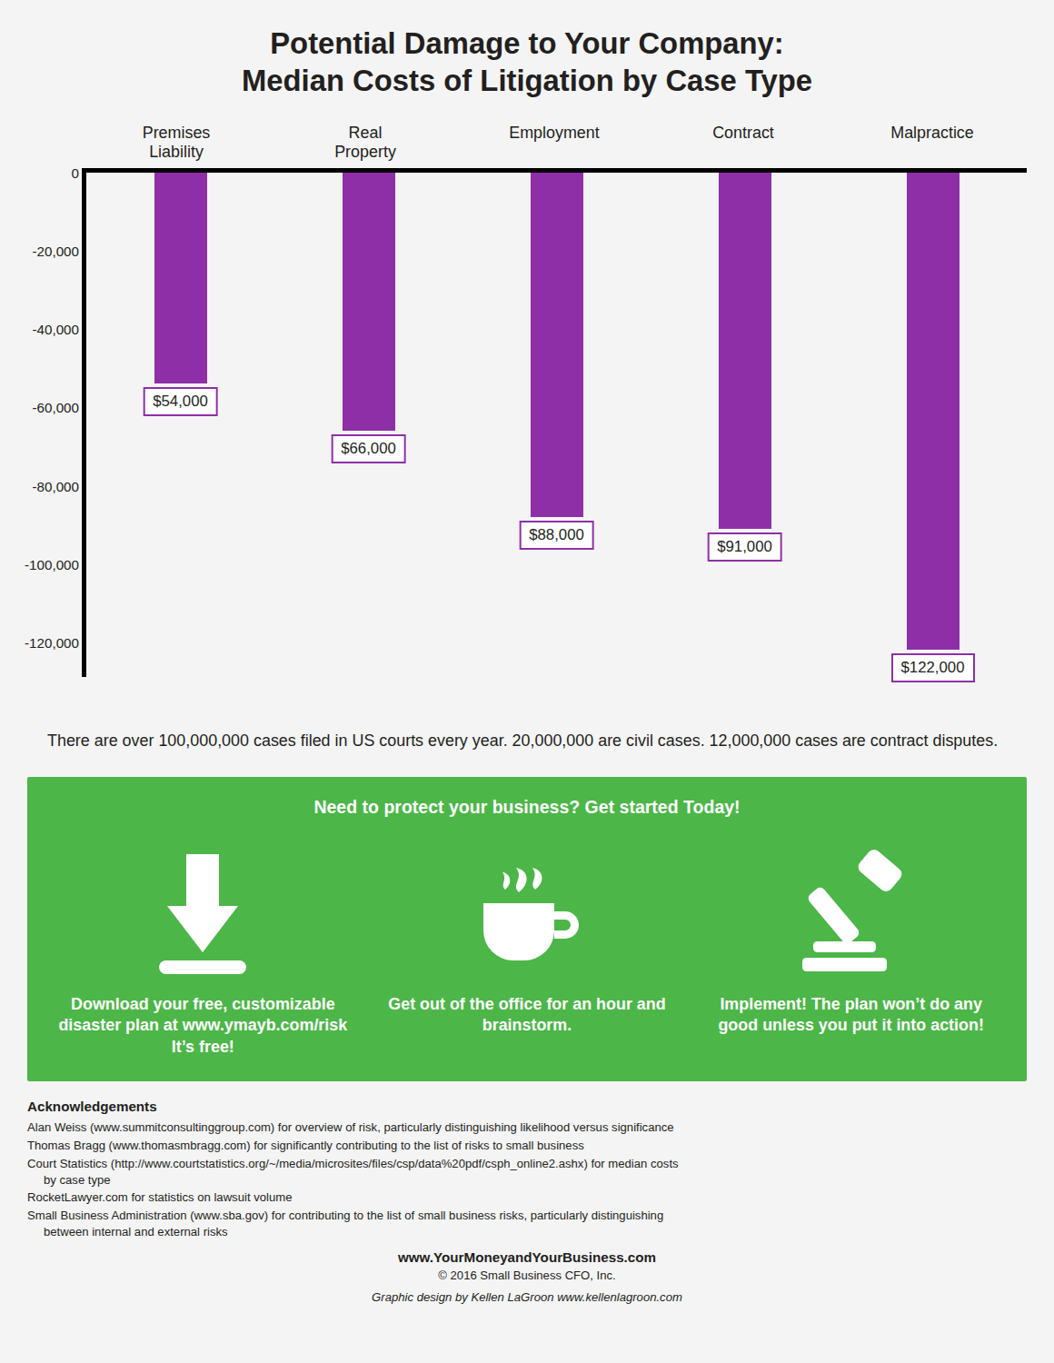Potential Damage to Your Company:
Median Costs of Litigation by Case Type
Premises
Liability
Real
Property
Employment
Contract
Malpractice
0 -20,000 -40,000 -60,000 -80,000 -100,000 -120,000
$54,000
$66,000
$88,000
$91,000
$122,000
There are over 100,000,000 cases filed in US courts every year. 20,000,000 are civil cases. 12,000,000 cases are contract disputes.
Need to protect your business? Get started Today!
Download your free, customizable disaster plan at www.ymayb.com/risk
It’s free!
Get out of the office for an hour and brainstorm.
Implement! The plan won’t do any good unless you put it into action!
Acknowledgements
Alan Weiss (www.summitconsultinggroup.com) for overview of risk, particularly distinguishing likelihood versus significance
Thomas Bragg (www.thomasmbragg.com) for significantly contributing to the list of risks to small business
Court Statistics (http://www.courtstatistics.org/~/media/microsites/files/csp/data%20pdf/csph_online2.ashx) for median costs by case type
RocketLawyer.com for statistics on lawsuit volume
Small Business Administration (www.sba.gov) for contributing to the list of small business risks, particularly distinguishing between internal and external risks
www.YourMoneyandYourBusiness.com
© 2016 Small Business CFO, Inc.
Graphic design by Kellen LaGroon www.kellenlagroon.com